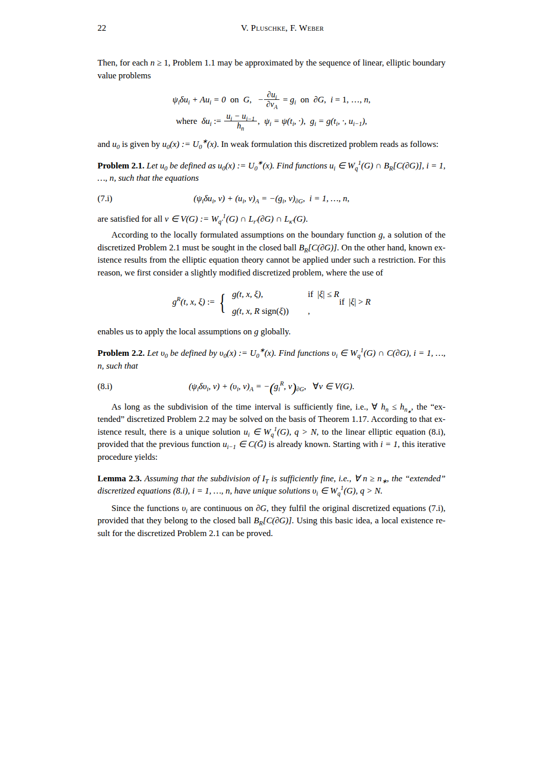22 V. Pluschke, F. Weber
Then, for each n ≥ 1, Problem 1.1 may be approximated by the sequence of linear, elliptic boundary value problems
ψiδui + Aui = 0 on G, −∂ui∂νA = gi on ∂G, i = 1, …, n, where δui := ui − ui−1 hn, ψi = ψ(ti, ·), gi = g(ti, ·, ui−1),
and u0 is given by u0(x) := U0∗(x). In weak formulation this discretized problem reads as follows:
Problem 2.1. Let u0 be defined as u0(x) := U0∗(x). Find functions ui ∈ Wq1(G) ∩ BR[C(∂G)], i = 1, …, n, such that the equations
(7.i) (ψiδui, v) + (ui, v)A = −(gi, v)∂G, i = 1, …, n,
are satisfied for all v ∈ V(G) := Wq′1(G) ∩ Lr′(∂G) ∩ Lκ′(G).
According to the locally formulated assumptions on the boundary function g, a solution of the discretized Problem 2.1 must be sought in the closed ball BR[C(∂G)]. On the other hand, known existence results from the elliptic equation theory cannot be applied under such a restriction. For this reason, we first consider a slightly modified discretized problem, where the use of
gR(t, x, ξ) := { g(t, x, ξ), if |ξ| ≤ R g(t, x, R sign(ξ)), if |ξ| > R
enables us to apply the local assumptions on g globally.
Problem 2.2. Let υ0 be defined by υ0(x) := U0∗(x). Find functions υi ∈ Wq1(G) ∩ C(∂G), i = 1, …, n, such that
(8.i) (ψiδυi, v) + (υi, v)A = −(giR, v)∂G, ∀v ∈ V(G).
As long as the subdivision of the time interval is sufficiently fine, i.e., ∀ hn ≤ hn∗, the “extended” discretized Problem 2.2 may be solved on the basis of Theorem 1.17. According to that existence result, there is a unique solution ui ∈ Wq1(G), q > N, to the linear elliptic equation (8.i), provided that the previous function ui−1 ∈ C(Ḡ) is already known. Starting with i = 1, this iterative procedure yields:
Lemma 2.3. Assuming that the subdivision of IT is sufficiently fine, i.e., ∀ n ≥ n∗, the “extended” discretized equations (8.i), i = 1, …, n, have unique solutions υi ∈ Wq1(G), q > N.
Since the functions υi are continuous on ∂G, they fulfil the original discretized equations (7.i), provided that they belong to the closed ball BR[C(∂G)]. Using this basic idea, a local existence result for the discretized Problem 2.1 can be proved.